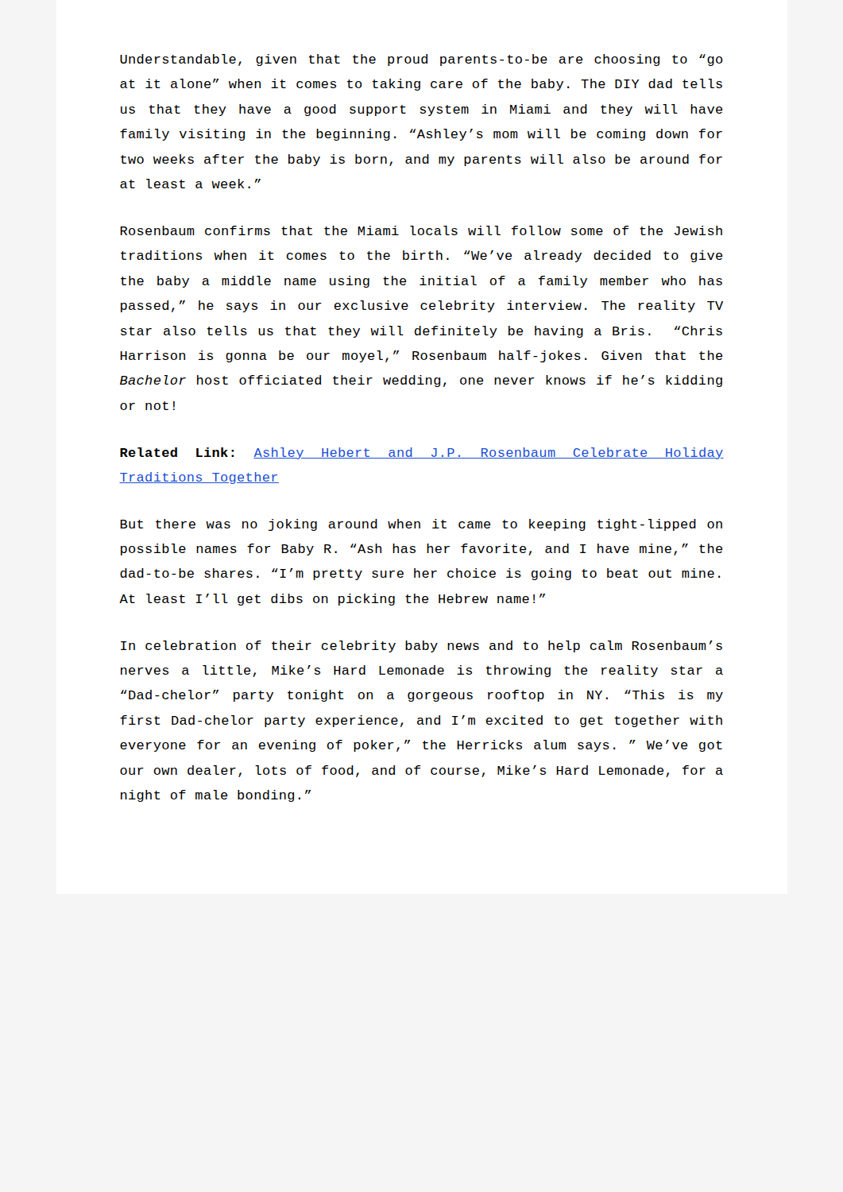Understandable, given that the proud parents-to-be are choosing to “go at it alone” when it comes to taking care of the baby. The DIY dad tells us that they have a good support system in Miami and they will have family visiting in the beginning. “Ashley’s mom will be coming down for two weeks after the baby is born, and my parents will also be around for at least a week.”
Rosenbaum confirms that the Miami locals will follow some of the Jewish traditions when it comes to the birth. “We’ve already decided to give the baby a middle name using the initial of a family member who has passed,” he says in our exclusive celebrity interview. The reality TV star also tells us that they will definitely be having a Bris. “Chris Harrison is gonna be our moyel,” Rosenbaum half-jokes. Given that the Bachelor host officiated their wedding, one never knows if he’s kidding or not!
Related Link: Ashley Hebert and J.P. Rosenbaum Celebrate Holiday Traditions Together
But there was no joking around when it came to keeping tight-lipped on possible names for Baby R. “Ash has her favorite, and I have mine,” the dad-to-be shares. “I’m pretty sure her choice is going to beat out mine. At least I’ll get dibs on picking the Hebrew name!”
In celebration of their celebrity baby news and to help calm Rosenbaum’s nerves a little, Mike’s Hard Lemonade is throwing the reality star a “Dad-chelor” party tonight on a gorgeous rooftop in NY. “This is my first Dad-chelor party experience, and I’m excited to get together with everyone for an evening of poker,” the Herricks alum says. ” We’ve got our own dealer, lots of food, and of course, Mike’s Hard Lemonade, for a night of male bonding.”